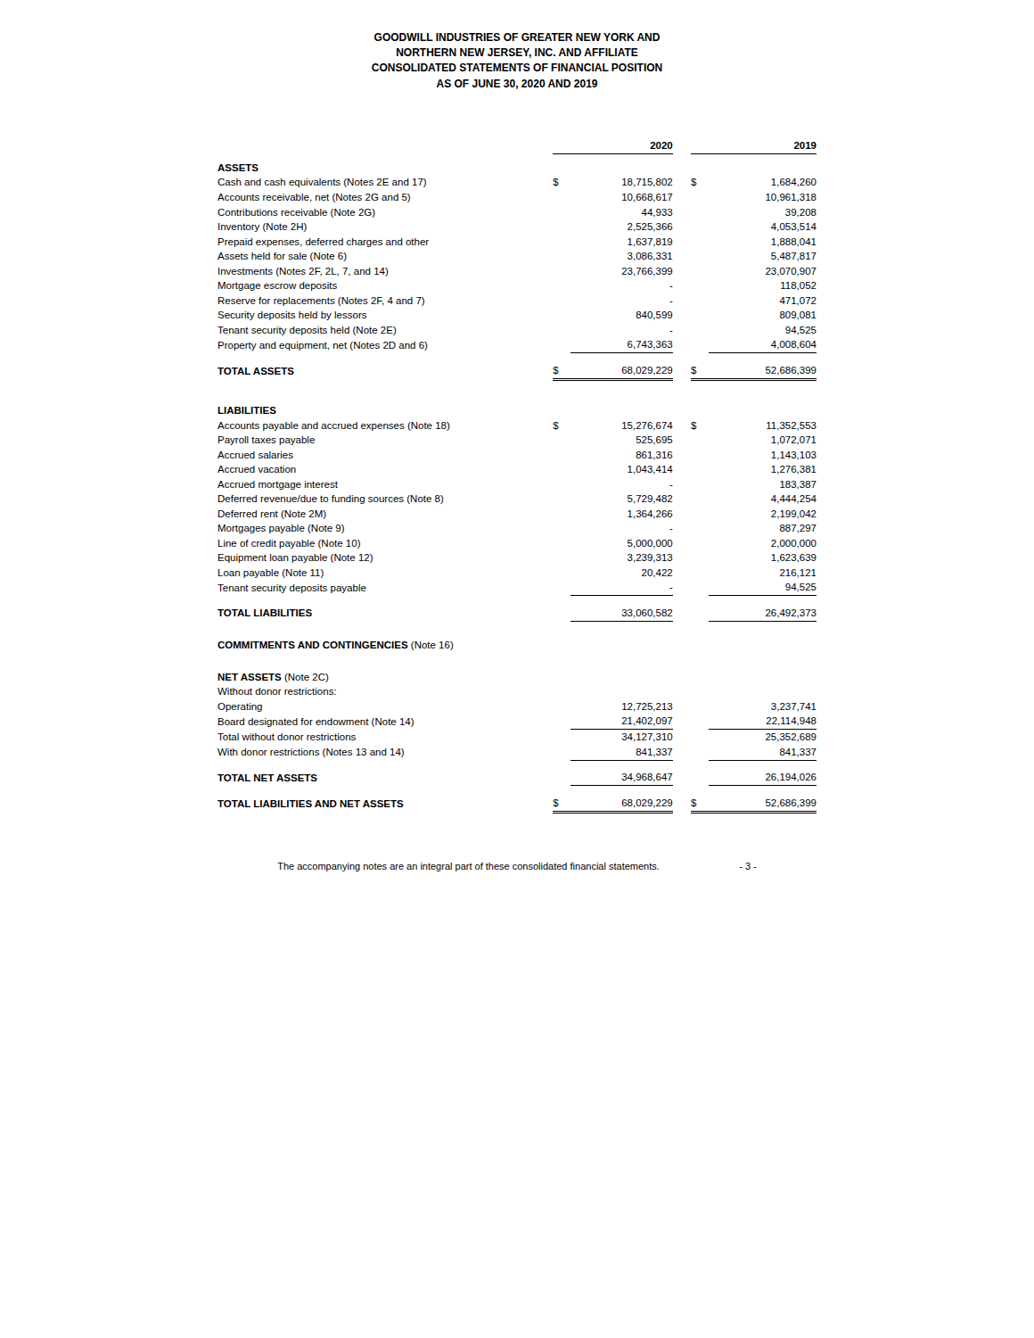GOODWILL INDUSTRIES OF GREATER NEW YORK AND
NORTHERN NEW JERSEY, INC. AND AFFILIATE
CONSOLIDATED STATEMENTS OF FINANCIAL POSITION
AS OF JUNE 30, 2020 AND 2019
| | 2020 | | 2019 |
| ASSETS | | | | | |
| Cash and cash equivalents (Notes 2E and 17) | $ | 18,715,802 | | $ | 1,684,260 |
| Accounts receivable, net (Notes 2G and 5) | | 10,668,617 | | | 10,961,318 |
| Contributions receivable (Note 2G) | | 44,933 | | | 39,208 |
| Inventory (Note 2H) | | 2,525,366 | | | 4,053,514 |
| Prepaid expenses, deferred charges and other | | 1,637,819 | | | 1,888,041 |
| Assets held for sale (Note 6) | | 3,086,331 | | | 5,487,817 |
| Investments (Notes 2F, 2L, 7, and 14) | | 23,766,399 | | | 23,070,907 |
| Mortgage escrow deposits | | - | | | 118,052 |
| Reserve for replacements (Notes 2F, 4 and 7) | | - | | | 471,072 |
| Security deposits held by lessors | | 840,599 | | | 809,081 |
| Tenant security deposits held (Note 2E) | | - | | | 94,525 |
| Property and equipment, net (Notes 2D and 6) | | 6,743,363 | | | 4,008,604 |
| TOTAL ASSETS | $ | 68,029,229 | | $ | 52,686,399 |
| LIABILITIES | | | | | |
| Accounts payable and accrued expenses (Note 18) | $ | 15,276,674 | | $ | 11,352,553 |
| Payroll taxes payable | | 525,695 | | | 1,072,071 |
| Accrued salaries | | 861,316 | | | 1,143,103 |
| Accrued vacation | | 1,043,414 | | | 1,276,381 |
| Accrued mortgage interest | | - | | | 183,387 |
| Deferred revenue/due to funding sources (Note 8) | | 5,729,482 | | | 4,444,254 |
| Deferred rent (Note 2M) | | 1,364,266 | | | 2,199,042 |
| Mortgages payable (Note 9) | | - | | | 887,297 |
| Line of credit payable (Note 10) | | 5,000,000 | | | 2,000,000 |
| Equipment loan payable (Note 12) | | 3,239,313 | | | 1,623,639 |
| Loan payable (Note 11) | | 20,422 | | | 216,121 |
| Tenant security deposits payable | | - | | | 94,525 |
| TOTAL LIABILITIES | | 33,060,582 | | | 26,492,373 |
| COMMITMENTS AND CONTINGENCIES (Note 16) | | | | | |
| NET ASSETS (Note 2C) | | | | | |
| Without donor restrictions: | | | | | |
| Operating | | 12,725,213 | | | 3,237,741 |
| Board designated for endowment (Note 14) | | 21,402,097 | | | 22,114,948 |
| Total without donor restrictions | | 34,127,310 | | | 25,352,689 |
| With donor restrictions (Notes 13 and 14) | | 841,337 | | | 841,337 |
| TOTAL NET ASSETS | | 34,968,647 | | | 26,194,026 |
| TOTAL LIABILITIES AND NET ASSETS | $ | 68,029,229 | | $ | 52,686,399 |
The accompanying notes are an integral part of these consolidated financial statements. - 3 -